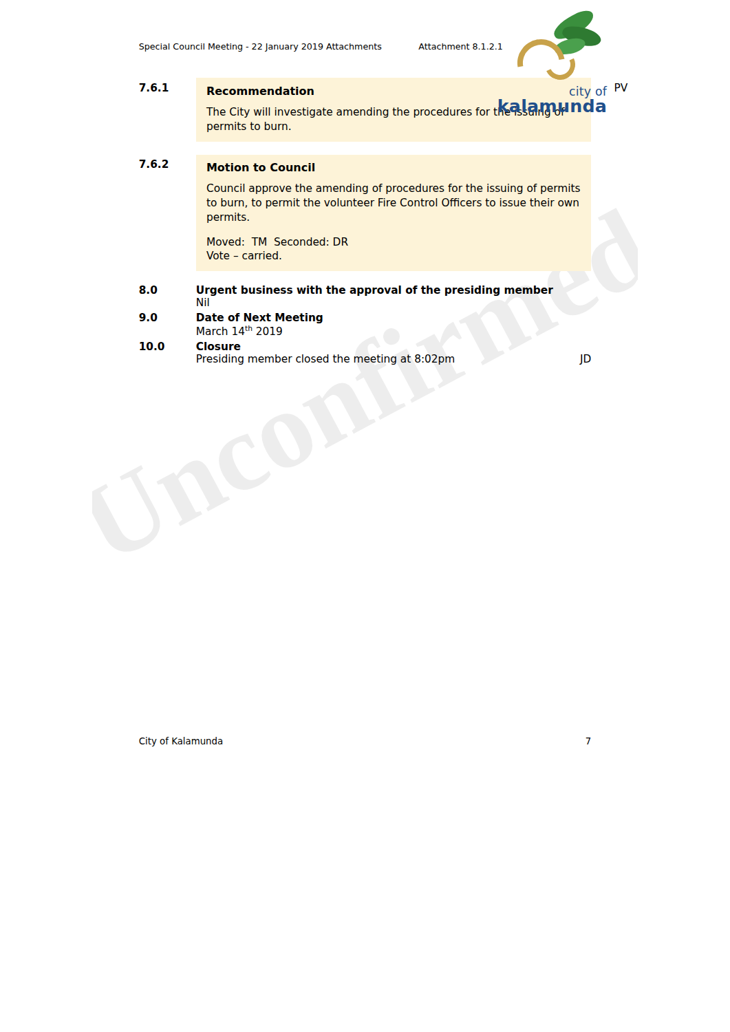city of
kalamunda
Special Council Meeting - 22 January 2019 Attachments
Attachment 8.1.2.1
Unconfirmed
7.6.1
PV
Recommendation
The City will investigate amending the procedures for the issuing of permits to burn.
7.6.2
Motion to Council
Council approve the amending of procedures for the issuing of permits to burn, to permit the volunteer Fire Control Officers to issue their own permits.
Moved: TM Seconded: DR
Vote – carried.
8.0
Urgent business with the approval of the presiding member
Nil
9.0
Date of Next Meeting
March 14th 2019
10.0
Closure
Presiding member closed the meeting at 8:02pm JD
City of Kalamunda
7